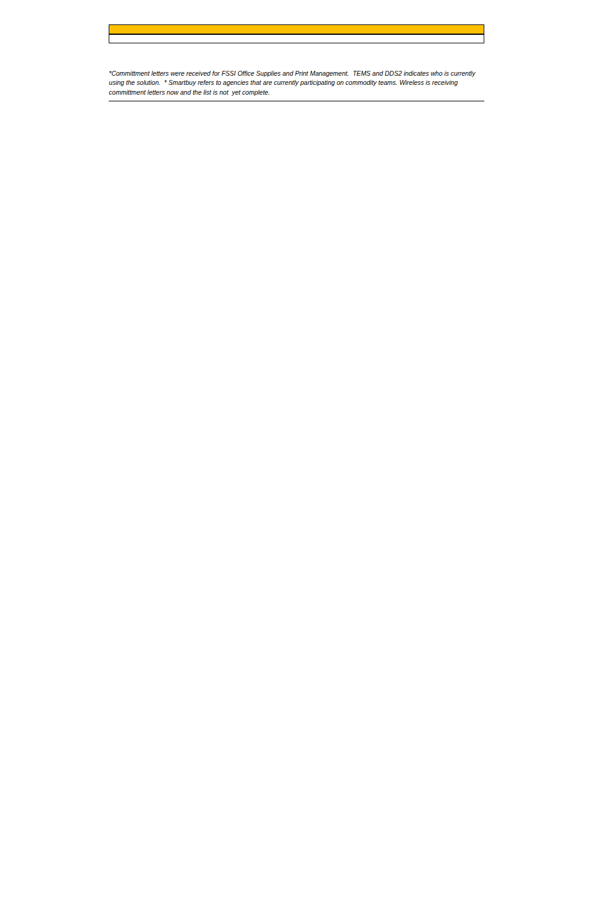*Committment letters were received for FSSI Office Supplies and Print Management. TEMS and DDS2 indicates who is currently using the solution. * Smartbuy refers to agencies that are currently participating on commodity teams. Wireless is receiving committment letters now and the list is not yet complete.